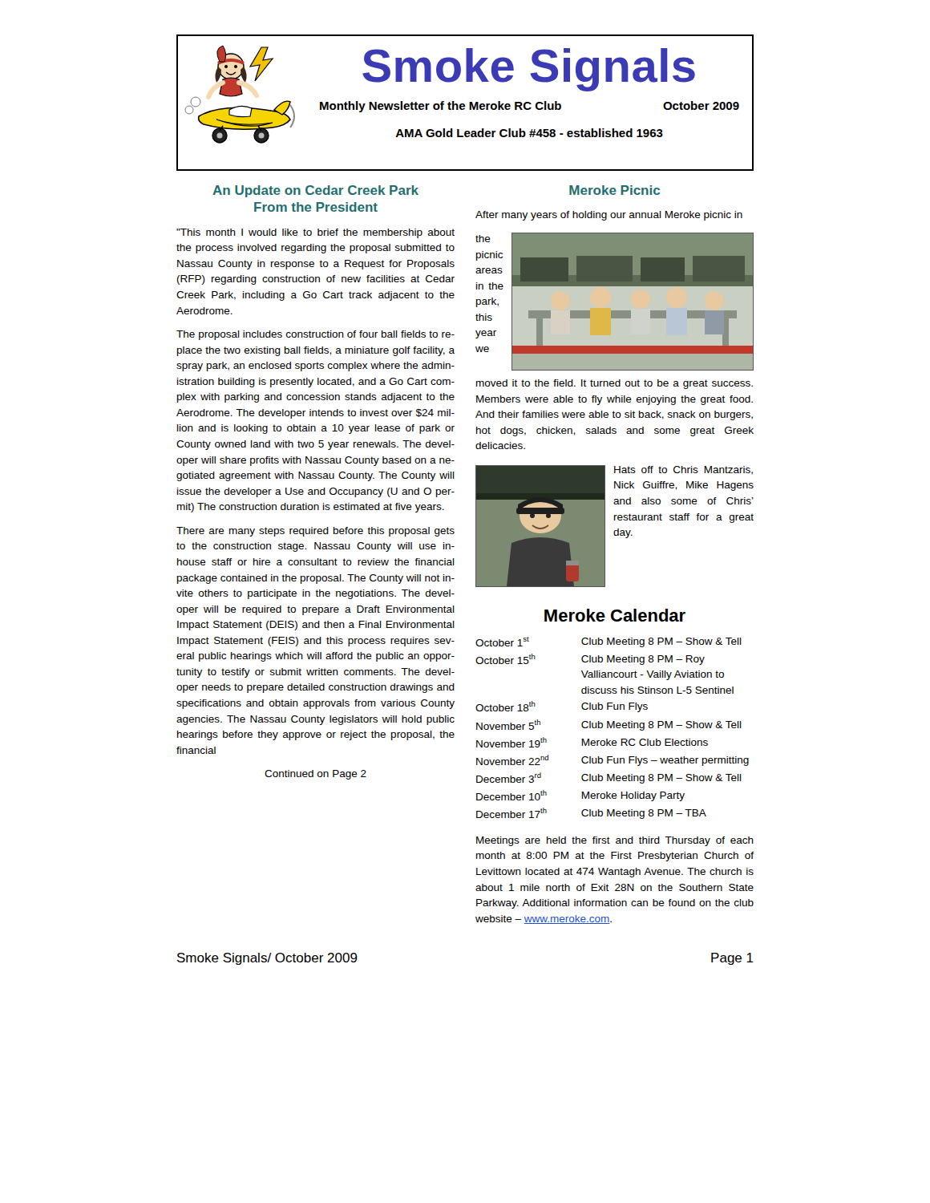Smoke Signals
Monthly Newsletter of the Meroke RC Club October 2009
AMA Gold Leader Club #458 - established 1963
An Update on Cedar Creek Park
From the President
"This month I would like to brief the membership about the process involved regarding the proposal submitted to Nassau County in response to a Request for Proposals (RFP) regarding construction of new facilities at Cedar Creek Park, including a Go Cart track adjacent to the Aerodrome.
The proposal includes construction of four ball fields to replace the two existing ball fields, a miniature golf facility, a spray park, an enclosed sports complex where the administration building is presently located, and a Go Cart complex with parking and concession stands adjacent to the Aerodrome. The developer intends to invest over $24 million and is looking to obtain a 10 year lease of park or County owned land with two 5 year renewals. The developer will share profits with Nassau County based on a negotiated agreement with Nassau County. The County will issue the developer a Use and Occupancy (U and O permit) The construction duration is estimated at five years.
There are many steps required before this proposal gets to the construction stage. Nassau County will use in-house staff or hire a consultant to review the financial package contained in the proposal. The County will not invite others to participate in the negotiations. The developer will be required to prepare a Draft Environmental Impact Statement (DEIS) and then a Final Environmental Impact Statement (FEIS) and this process requires several public hearings which will afford the public an opportunity to testify or submit written comments. The developer needs to prepare detailed construction drawings and specifications and obtain approvals from various County agencies. The Nassau County legislators will hold public hearings before they approve or reject the proposal, the financial
Continued on Page 2
Meroke Picnic
After many years of holding our annual Meroke picnic in
the picnic areas in the park, this year we moved it to the field. It turned out to be a great success. Members were able to fly while enjoying the great food. And their families were able to sit back, snack on burgers, hot dogs, chicken, salads and some great Greek delicacies.
Hats off to Chris Mantzaris, Nick Guiffre, Mike Hagens and also some of Chris’ restaurant staff for a great day.
Meroke Calendar
| October 1 st | Club Meeting 8 PM – Show & Tell |
| October 15 th | Club Meeting 8 PM – Roy Valliancourt - Vailly Aviation to discuss his Stinson L-5 Sentinel |
| October 18 th | Club Fun Flys |
| November 5 th | Club Meeting 8 PM – Show & Tell |
| November 19 th | Meroke RC Club Elections |
| November 22 nd | Club Fun Flys – weather permitting |
| December 3 rd | Club Meeting 8 PM – Show & Tell |
| December 10 th | Meroke Holiday Party |
| December 17 th | Club Meeting 8 PM – TBA |
Meetings are held the first and third Thursday of each month at 8:00 PM at the First Presbyterian Church of Levittown located at 474 Wantagh Avenue. The church is about 1 mile north of Exit 28N on the Southern State Parkway. Additional information can be found on the club website – www.meroke.com.
Smoke Signals/ October 2009 Page 1